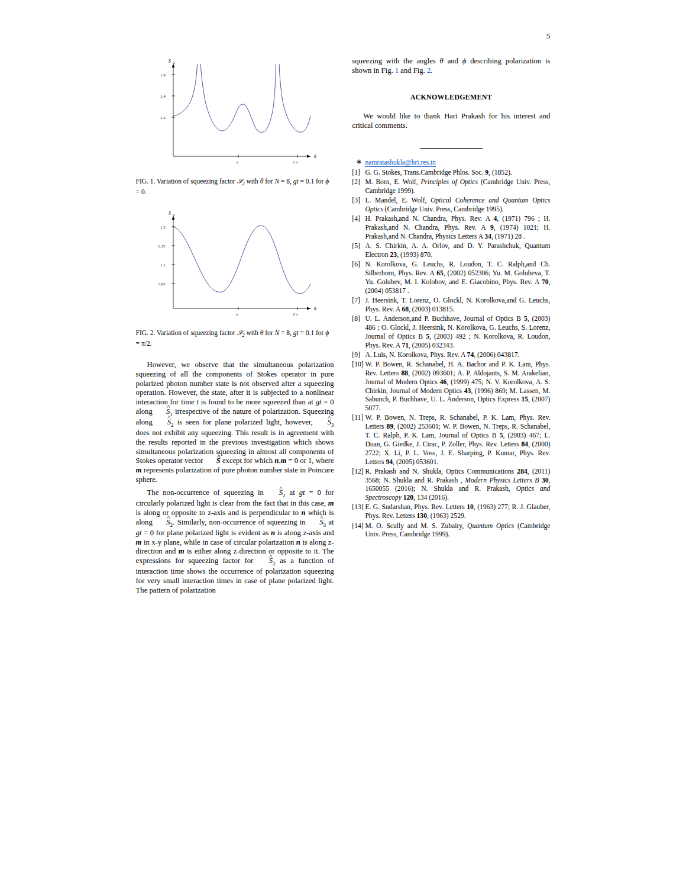5
S 2 θ 1.6 1.4 1.2 π 2 π
FIG. 1. Variation of squeezing factor 𝒮2 with θ for N = 8, gt = 0.1 for ϕ = 0.
S 2 θ 1.2 1.15 1.1 1.05 π 2 π
FIG. 2. Variation of squeezing factor 𝒮2 with θ for N = 8, gt = 0.1 for ϕ = π/2.
However, we observe that the simultaneous polarization squeezing of all the components of Stokes operator in pure polarized photon number state is not observed after a squeezing operation. However, the state, after it is subjected to a nonlinear interaction for time t is found to be more squeezed than at gt = 0 along S1 irrespective of the nature of polarization. Squeezing along S2 is seen for plane polarized light, however, S3 does not exhibit any squeezing. This result is in agreement with the results reported in the previous investigation which shows simultaneous polarization squeezing in almost all components of Stokes operator vector S except for which n.m = 0 or 1, where m represents polarization of pure photon number state in Poincare sphere.
The non-occurrence of squeezing in S2 at gt = 0 for circularly polarized light is clear from the fact that in this case, m is along or opposite to z-axis and is perpendicular to n which is along S2. Similarly, non-occurrence of squeezing in S3 at gt = 0 for plane polarized light is evident as n is along z-axis and m in x-y plane, while in case of circular polarization n is along z-direction and m is either along z-direction or opposite to it. The expressions for squeezing factor for S2 as a function of interaction time shows the occurrence of polarization squeezing for very small interaction times in case of plane polarized light. The pattern of polarization
squeezing with the angles θ and ϕ describing polarization is shown in Fig. 1 and Fig. 2.
ACKNOWLEDGEMENT
We would like to thank Hari Prakash for his interest and critical comments.
∗ namratashukla@hri.res.in
[1] G. G. Stokes, Trans.Cambridge Phlos. Soc. 9, (1852).
[2] M. Born, E. Wolf, Principles of Optics (Cambridge Univ. Press, Cambridge 1999).
[3] L. Mandel, E. Wolf, Optical Coherence and Quantum Optics Optics (Cambridge Univ. Press, Cambridge 1995).
[4] H. Prakash,and N. Chandra, Phys. Rev. A 4, (1971) 796 ; H. Prakash,and N. Chandra, Phys. Rev. A 9, (1974) 1021; H. Prakash,and N. Chandra, Physics Letters A 34, (1971) 28 .
[5] A. S. Chirkin, A. A. Orlov, and D. Y. Parashchuk, Quantum Electron 23, (1993) 870.
[6] N. Korolkova, G. Leuchs, R. Loudon, T. C. Ralph,and Ch. Silberhorn, Phys. Rev. A 65, (2002) 052306; Yu. M. Golubeva, T. Yu. Golubev, M. I. Kolobov, and E. Giacobino, Phys. Rev. A 70, (2004) 053817 .
[7] J. Heersink, T. Lorenz, O. Glockl, N. Korolkova,and G. Leuchs, Phys. Rev. A 68, (2003) 013815.
[8] U. L. Anderson,and P. Buchhave, Journal of Optics B 5, (2003) 486 ; O. Glockl, J. Heersink, N. Korolkova, G. Leuchs, S. Lorenz, Journal of Optics B 5, (2003) 492 ; N. Korolkova, R. Loudon, Phys. Rev. A 71, (2005) 032343.
[9] A. Luis, N. Korolkova, Phys. Rev. A 74, (2006) 043817.
[10] W. P. Bowen, R. Schanabel, H. A. Bachor and P. K. Lam, Phys. Rev. Letters 88, (2002) 093601; A. P. Aldojants, S. M. Arakelian, Journal of Modern Optics 46, (1999) 475; N. V. Korolkova, A. S. Chirkin, Journal of Modern Optics 43, (1996) 869; M. Lassen, M. Sabunch, P. Buchhave, U. L. Anderson, Optics Express 15, (2007) 5077.
[11] W. P. Bowen, N. Treps, R. Schanabel, P. K. Lam, Phys. Rev. Letters 89, (2002) 253601; W. P. Bowen, N. Treps, R. Schanabel, T. C. Ralph, P. K. Lam, Journal of Optics B 5, (2003) 467; L. Duan, G. Giedke, J. Cirac, P. Zoller, Phys. Rev. Letters 84, (2000) 2722; X. Li, P. L. Voss, J. E. Sharping, P. Kumar, Phys. Rev. Letters 94, (2005) 053601.
[12] R. Prakash and N. Shukla, Optics Communications 284, (2011) 3568; N. Shukla and R. Prakash , Modern Physics Letters B 30, 1650055 (2016); N. Shukla and R. Prakash, Optics and Spectroscopy 120, 134 (2016).
[13] E. G. Sudarshan, Phys. Rev. Letters 10, (1963) 277; R. J. Glauber, Phys. Rev. Letters 130, (1963) 2529.
[14] M. O. Scully and M. S. Zubairy, Quantum Optics (Cambridge Univ. Press, Cambridge 1999).